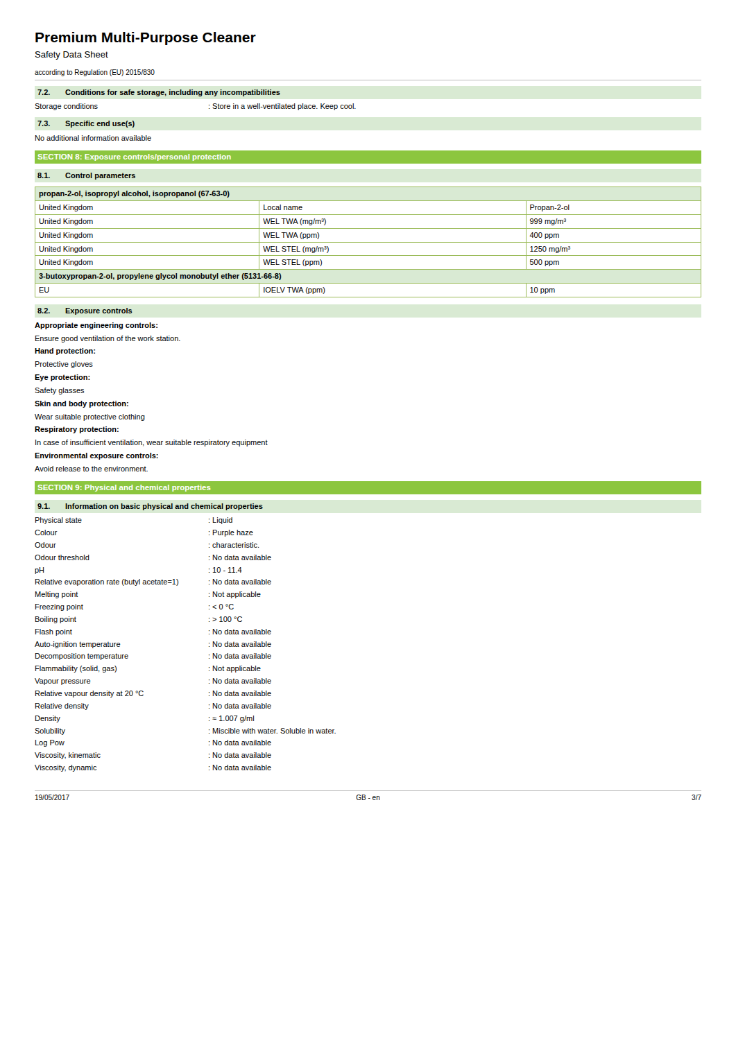Premium Multi-Purpose Cleaner
Safety Data Sheet
according to Regulation (EU) 2015/830
7.2. Conditions for safe storage, including any incompatibilities
Storage conditions: Store in a well-ventilated place. Keep cool.
7.3. Specific end use(s)
No additional information available
SECTION 8: Exposure controls/personal protection
8.1. Control parameters
| propan-2-ol, isopropyl alcohol, isopropanol (67-63-0) |
| United Kingdom | Local name | Propan-2-ol |
| United Kingdom | WEL TWA (mg/m³) | 999 mg/m³ |
| United Kingdom | WEL TWA (ppm) | 400 ppm |
| United Kingdom | WEL STEL (mg/m³) | 1250 mg/m³ |
| United Kingdom | WEL STEL (ppm) | 500 ppm |
| 3-butoxypropan-2-ol, propylene glycol monobutyl ether (5131-66-8) |
| EU | IOELV TWA (ppm) | 10 ppm |
8.2. Exposure controls
Appropriate engineering controls:
Ensure good ventilation of the work station.
Hand protection:
Protective gloves
Eye protection:
Safety glasses
Skin and body protection:
Wear suitable protective clothing
Respiratory protection:
In case of insufficient ventilation, wear suitable respiratory equipment
Environmental exposure controls:
Avoid release to the environment.
SECTION 9: Physical and chemical properties
9.1. Information on basic physical and chemical properties
Physical state: Liquid
Colour: Purple haze
Odour: characteristic.
Odour threshold: No data available
pH: 10 - 11.4
Relative evaporation rate (butyl acetate=1): No data available
Melting point: Not applicable
Freezing point: < 0 °C
Boiling point: > 100 °C
Flash point: No data available
Auto-ignition temperature: No data available
Decomposition temperature: No data available
Flammability (solid, gas): Not applicable
Vapour pressure: No data available
Relative vapour density at 20 °C: No data available
Relative density: No data available
Density: ≈ 1.007 g/ml
Solubility: Miscible with water. Soluble in water.
Log Pow: No data available
Viscosity, kinematic: No data available
Viscosity, dynamic: No data available
19/05/2017
GB - en
3/7